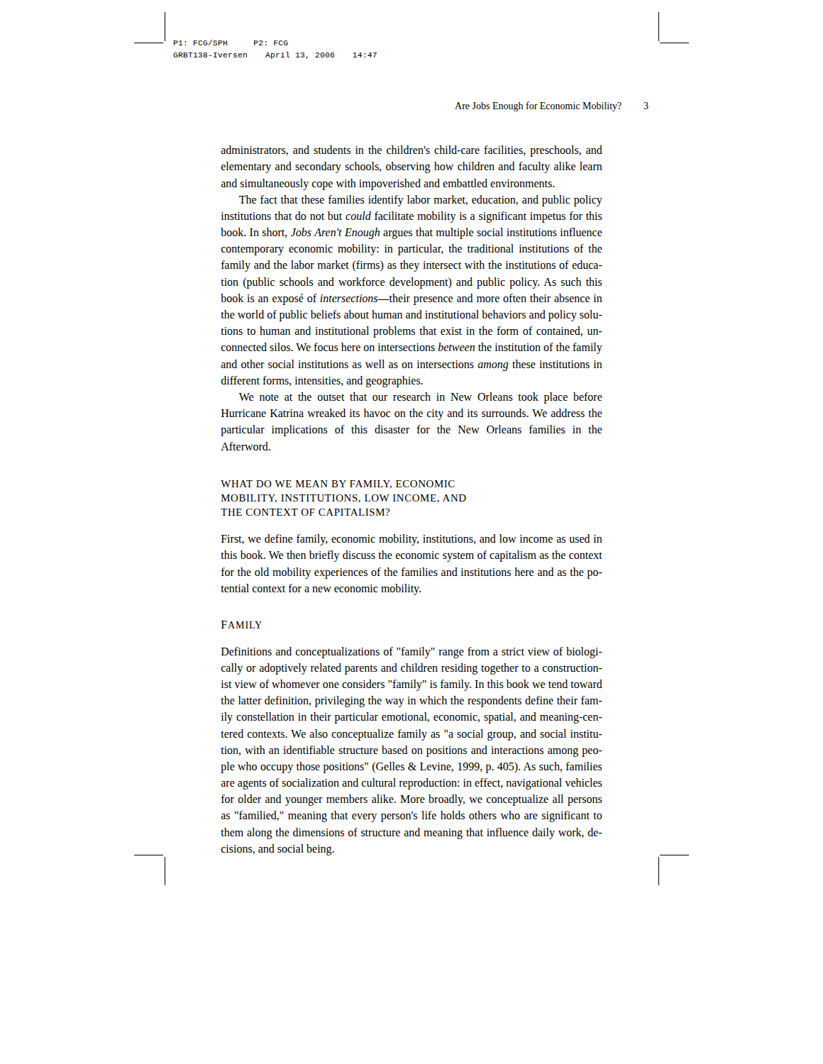P1: FCG/SPH P2: FCG GRBT138-Iversen April 13, 2006 14:47
Are Jobs Enough for Economic Mobility?3
administrators, and students in the children's child-care facilities, preschools, and elementary and secondary schools, observing how children and faculty alike learn and simultaneously cope with impoverished and embattled environments.
The fact that these families identify labor market, education, and public policy institutions that do not but could facilitate mobility is a significant impetus for this book. In short, Jobs Aren't Enough argues that multiple social institutions influence contemporary economic mobility: in particular, the traditional institutions of the family and the labor market (firms) as they intersect with the institutions of education (public schools and workforce development) and public policy. As such this book is an exposé of intersections—their presence and more often their absence in the world of public beliefs about human and institutional behaviors and policy solutions to human and institutional problems that exist in the form of contained, unconnected silos. We focus here on intersections between the institution of the family and other social institutions as well as on intersections among these institutions in different forms, intensities, and geographies.
We note at the outset that our research in New Orleans took place before Hurricane Katrina wreaked its havoc on the city and its surrounds. We address the particular implications of this disaster for the New Orleans families in the Afterword.
What do we mean by family, economic
mobility, institutions, low income, and
the context of capitalism?
First, we define family, economic mobility, institutions, and low income as used in this book. We then briefly discuss the economic system of capitalism as the context for the old mobility experiences of the families and institutions here and as the potential context for a new economic mobility.
FAMILY
Definitions and conceptualizations of "family" range from a strict view of biologically or adoptively related parents and children residing together to a constructionist view of whomever one considers "family" is family. In this book we tend toward the latter definition, privileging the way in which the respondents define their family constellation in their particular emotional, economic, spatial, and meaning-centered contexts. We also conceptualize family as "a social group, and social institution, with an identifiable structure based on positions and interactions among people who occupy those positions" (Gelles & Levine, 1999, p. 405). As such, families are agents of socialization and cultural reproduction: in effect, navigational vehicles for older and younger members alike. More broadly, we conceptualize all persons as "familied," meaning that every person's life holds others who are significant to them along the dimensions of structure and meaning that influence daily work, decisions, and social being.